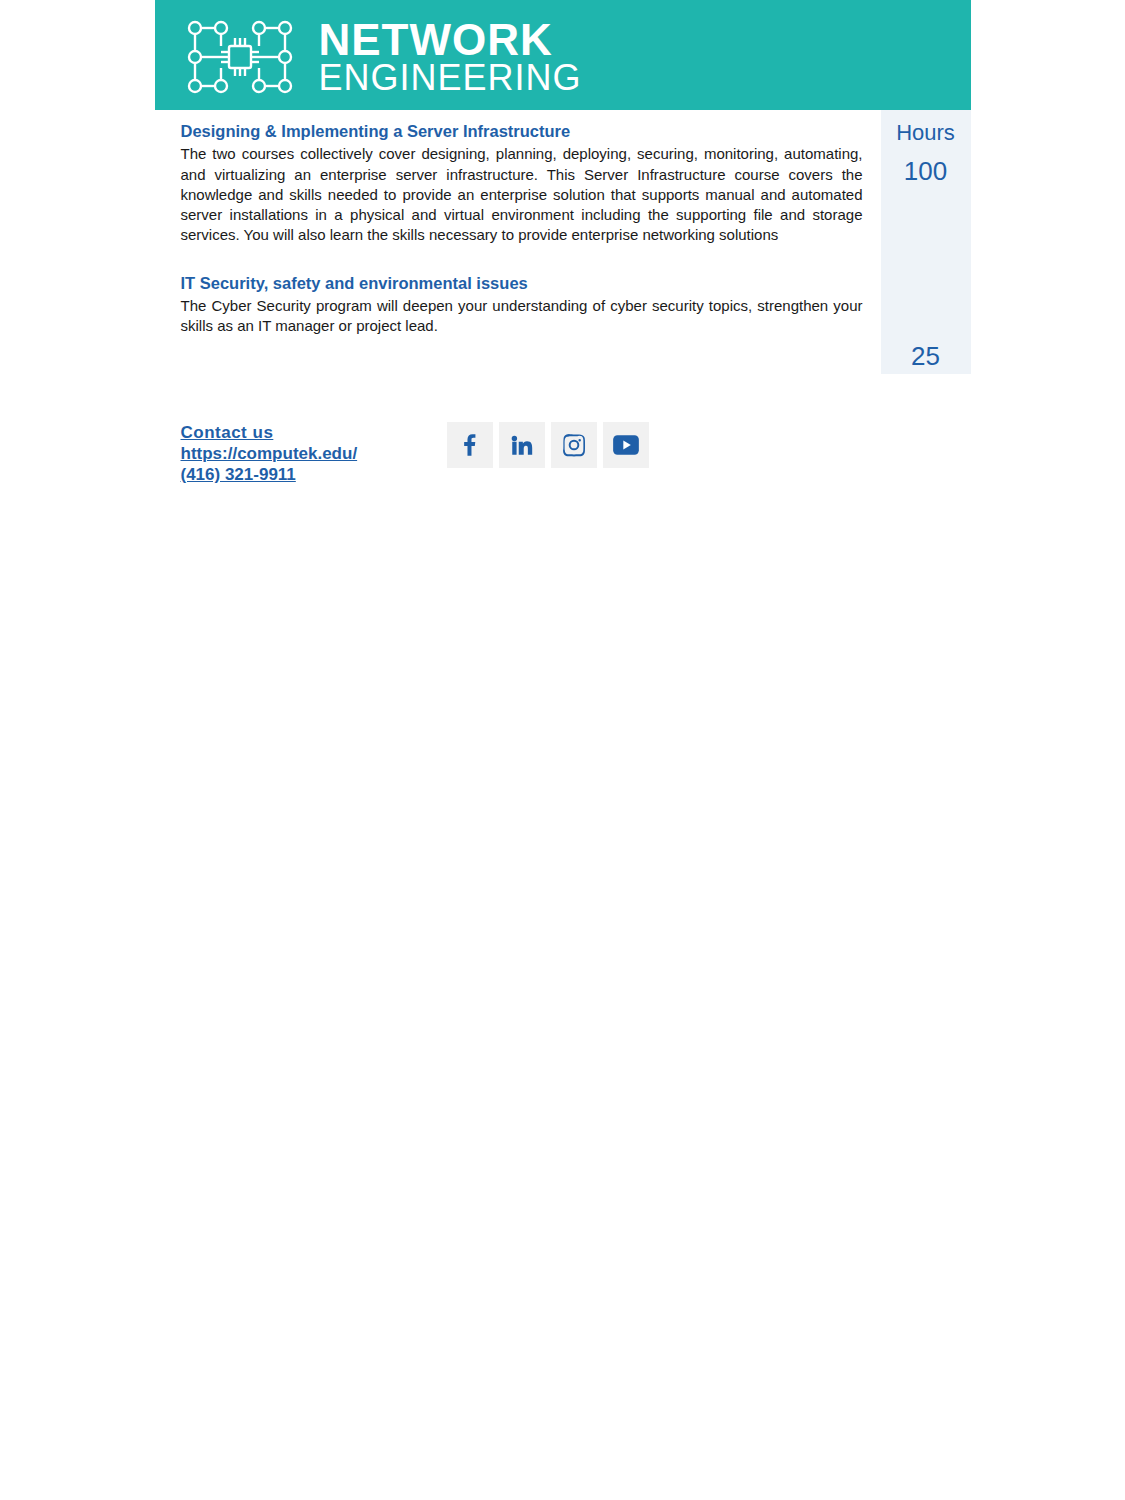NETWORK
ENGINEERING
Designing & Implementing a Server Infrastructure
The two courses collectively cover designing, planning, deploying, securing, monitoring, automating, and virtualizing an enterprise server infrastructure. This Server Infrastructure course covers the knowledge and skills needed to provide an enterprise solution that supports manual and automated server installations in a physical and virtual environment including the supporting file and storage services. You will also learn the skills necessary to provide enterprise networking solutions
IT Security, safety and environmental issues
The Cyber Security program will deepen your understanding of cyber security topics, strengthen your skills as an IT manager or project lead.
Hours
100
25
Contact us
https://computek.edu/
(416) 321-9911